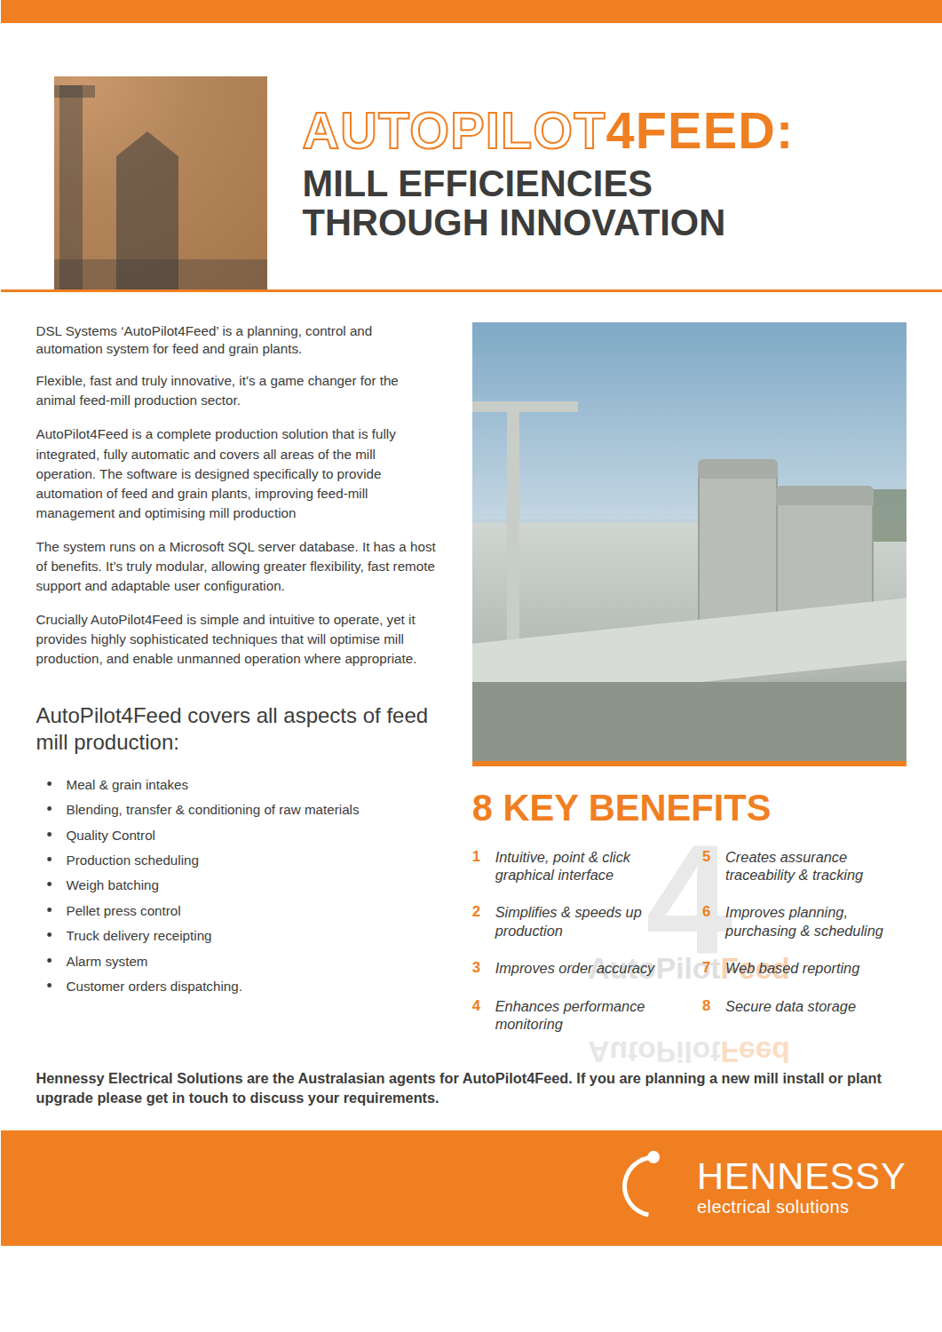AUTOPILOT 4FEED:
Mill Efficiencies
Through Innovation
DSL Systems ‘AutoPilot4Feed’ is a planning, control and automation system for feed and grain plants.
Flexible, fast and truly innovative, it’s a game changer for the animal feed-mill production sector.
AutoPilot4Feed is a complete production solution that is fully integrated, fully automatic and covers all areas of the mill operation. The software is designed specifically to provide automation of feed and grain plants, improving feed-mill management and optimising mill production
The system runs on a Microsoft SQL server database. It has a host of benefits. It’s truly modular, allowing greater flexibility, fast remote support and adaptable user configuration.
Crucially AutoPilot4Feed is simple and intuitive to operate, yet it provides highly sophisticated techniques that will optimise mill production, and enable unmanned operation where appropriate.
AutoPilot4Feed covers all aspects of feed mill production:
Meal & grain intakes
Blending, transfer & conditioning of raw materials
Quality Control
Production scheduling
Weigh batching
Pellet press control
Truck delivery receipting
Alarm system
Customer orders dispatching.
8 KEY BENEFITS
4
AutoPilotFeed
AutoPilotFeed
1 Intuitive, point & click graphical interface
5 Creates assurance traceability & tracking
2 Simplifies & speeds up production
6 Improves planning, purchasing & scheduling
3 Improves order accuracy
7 Web based reporting
4 Enhances performance monitoring
8 Secure data storage
Hennessy Electrical Solutions are the Australasian agents for AutoPilot4Feed. If you are planning a new mill install or plant upgrade please get in touch to discuss your requirements.
HENNESSY
electrical solutions